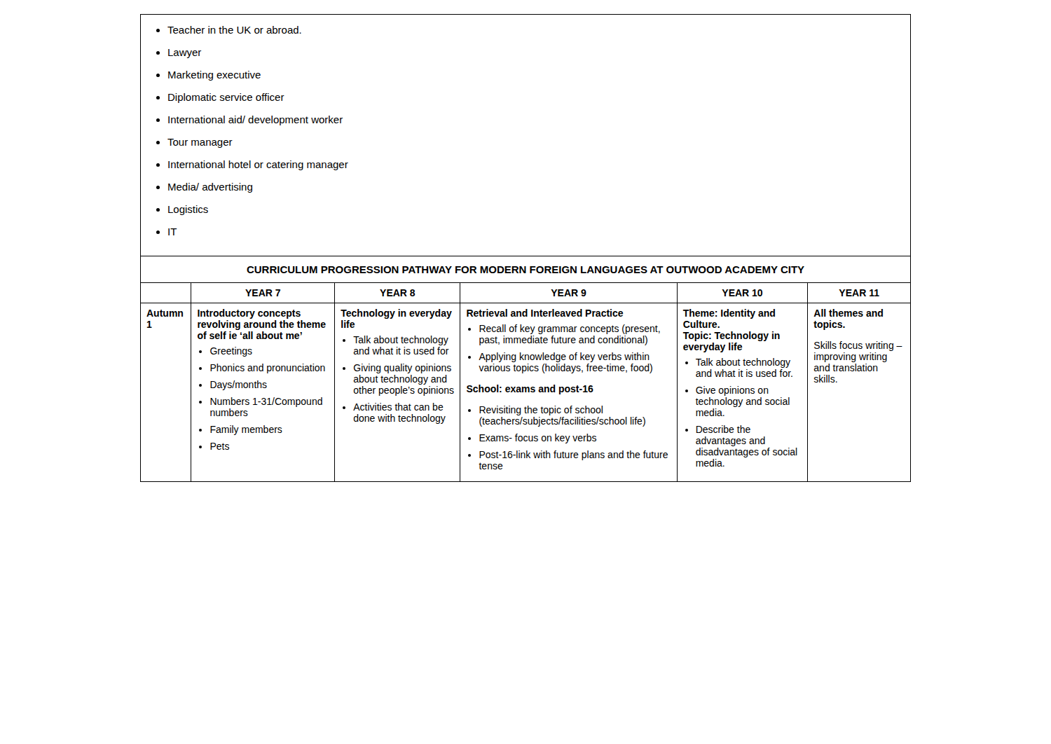| Teacher in the UK or abroad. Lawyer Marketing executive Diplomatic service officer International aid/ development worker Tour manager International hotel or catering manager Media/ advertising Logistics IT |
| CURRICULUM PROGRESSION PATHWAY FOR MODERN FOREIGN LANGUAGES AT OUTWOOD ACADEMY CITY |
| | YEAR 7 | YEAR 8 | YEAR 9 | YEAR 10 | YEAR 11 |
| Autumn 1 | Introductory concepts revolving around the theme of self ie ‘all about me’ Greetings Phonics and pronunciation Days/months Numbers 1-31/Compound numbers Family members Pets | Technology in everyday life Talk about technology and what it is used for Giving quality opinions about technology and other people’s opinions Activities that can be done with technology | Retrieval and Interleaved Practice Recall of key grammar concepts (present, past, immediate future and conditional) Applying knowledge of key verbs within various topics (holidays, free-time, food) School: exams and post-16 Revisiting the topic of school (teachers/subjects/facilities/school life) Exams- focus on key verbs Post-16-link with future plans and the future tense | Theme: Identity and Culture. Topic: Technology in everyday life Talk about technology and what it is used for. Give opinions on technology and social media. Describe the advantages and disadvantages of social media. | All themes and topics. Skills focus writing – improving writing and translation skills. |